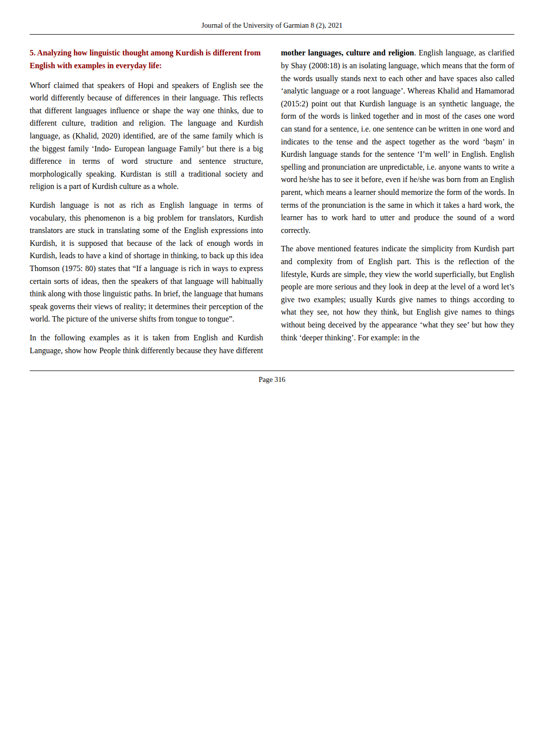Journal of the University of Garmian 8 (2), 2021
5. Analyzing how linguistic thought among Kurdish is different from English with examples in everyday life:
Whorf claimed that speakers of Hopi and speakers of English see the world differently because of differences in their language. This reflects that different languages influence or shape the way one thinks, due to different culture, tradition and religion. The language and Kurdish language, as (Khalid, 2020) identified, are of the same family which is the biggest family ‘Indo- European language Family’ but there is a big difference in terms of word structure and sentence structure, morphologically speaking. Kurdistan is still a traditional society and religion is a part of Kurdish culture as a whole.
Kurdish language is not as rich as English language in terms of vocabulary, this phenomenon is a big problem for translators, Kurdish translators are stuck in translating some of the English expressions into Kurdish, it is supposed that because of the lack of enough words in Kurdish, leads to have a kind of shortage in thinking, to back up this idea Thomson (1975: 80) states that “If a language is rich in ways to express certain sorts of ideas, then the speakers of that language will habitually think along with those linguistic paths. In brief, the language that humans speak governs their views of reality; it determines their perception of the world. The picture of the universe shifts from tongue to tongue”.
In the following examples as it is taken from English and Kurdish Language, show how People think differently because they have different mother languages, culture and religion. English language, as clarified by Shay (2008:18) is an isolating language, which means that the form of the words usually stands next to each other and have spaces also called ‘analytic language or a root language’. Whereas Khalid and Hamamorad (2015:2) point out that Kurdish language is an synthetic language, the form of the words is linked together and in most of the cases one word can stand for a sentence, i.e. one sentence can be written in one word and indicates to the tense and the aspect together as the word ‘başm’ in Kurdish language stands for the sentence ‘I’m well’ in English. English spelling and pronunciation are unpredictable, i.e. anyone wants to write a word he/she has to see it before, even if he/she was born from an English parent, which means a learner should memorize the form of the words. In terms of the pronunciation is the same in which it takes a hard work, the learner has to work hard to utter and produce the sound of a word correctly.
The above mentioned features indicate the simplicity from Kurdish part and complexity from of English part. This is the reflection of the lifestyle, Kurds are simple, they view the world superficially, but English people are more serious and they look in deep at the level of a word let’s give two examples; usually Kurds give names to things according to what they see, not how they think, but English give names to things without being deceived by the appearance ‘what they see’ but how they think ‘deeper thinking’. For example: in the
Page 316